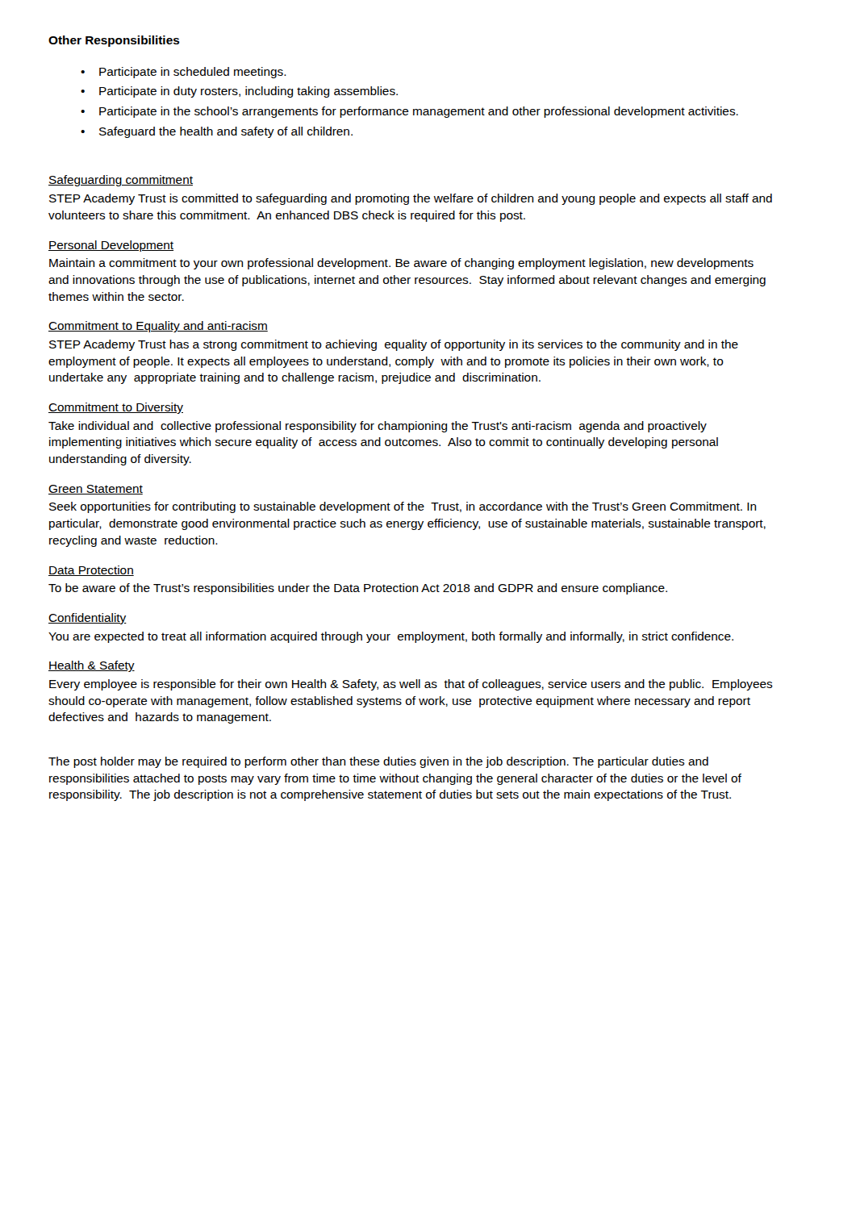Other Responsibilities
Participate in scheduled meetings.
Participate in duty rosters, including taking assemblies.
Participate in the school’s arrangements for performance management and other professional development activities.
Safeguard the health and safety of all children.
Safeguarding commitment
STEP Academy Trust is committed to safeguarding and promoting the welfare of children and young people and expects all staff and volunteers to share this commitment. An enhanced DBS check is required for this post.
Personal Development
Maintain a commitment to your own professional development. Be aware of changing employment legislation, new developments and innovations through the use of publications, internet and other resources. Stay informed about relevant changes and emerging themes within the sector.
Commitment to Equality and anti-racism
STEP Academy Trust has a strong commitment to achieving equality of opportunity in its services to the community and in the employment of people. It expects all employees to understand, comply with and to promote its policies in their own work, to undertake any appropriate training and to challenge racism, prejudice and discrimination.
Commitment to Diversity
Take individual and collective professional responsibility for championing the Trust's anti-racism agenda and proactively implementing initiatives which secure equality of access and outcomes. Also to commit to continually developing personal understanding of diversity.
Green Statement
Seek opportunities for contributing to sustainable development of the Trust, in accordance with the Trust’s Green Commitment. In particular, demonstrate good environmental practice such as energy efficiency, use of sustainable materials, sustainable transport, recycling and waste reduction.
Data Protection
To be aware of the Trust’s responsibilities under the Data Protection Act 2018 and GDPR and ensure compliance.
Confidentiality
You are expected to treat all information acquired through your employment, both formally and informally, in strict confidence.
Health & Safety
Every employee is responsible for their own Health & Safety, as well as that of colleagues, service users and the public. Employees should co-operate with management, follow established systems of work, use protective equipment where necessary and report defectives and hazards to management.
The post holder may be required to perform other than these duties given in the job description. The particular duties and responsibilities attached to posts may vary from time to time without changing the general character of the duties or the level of responsibility. The job description is not a comprehensive statement of duties but sets out the main expectations of the Trust.